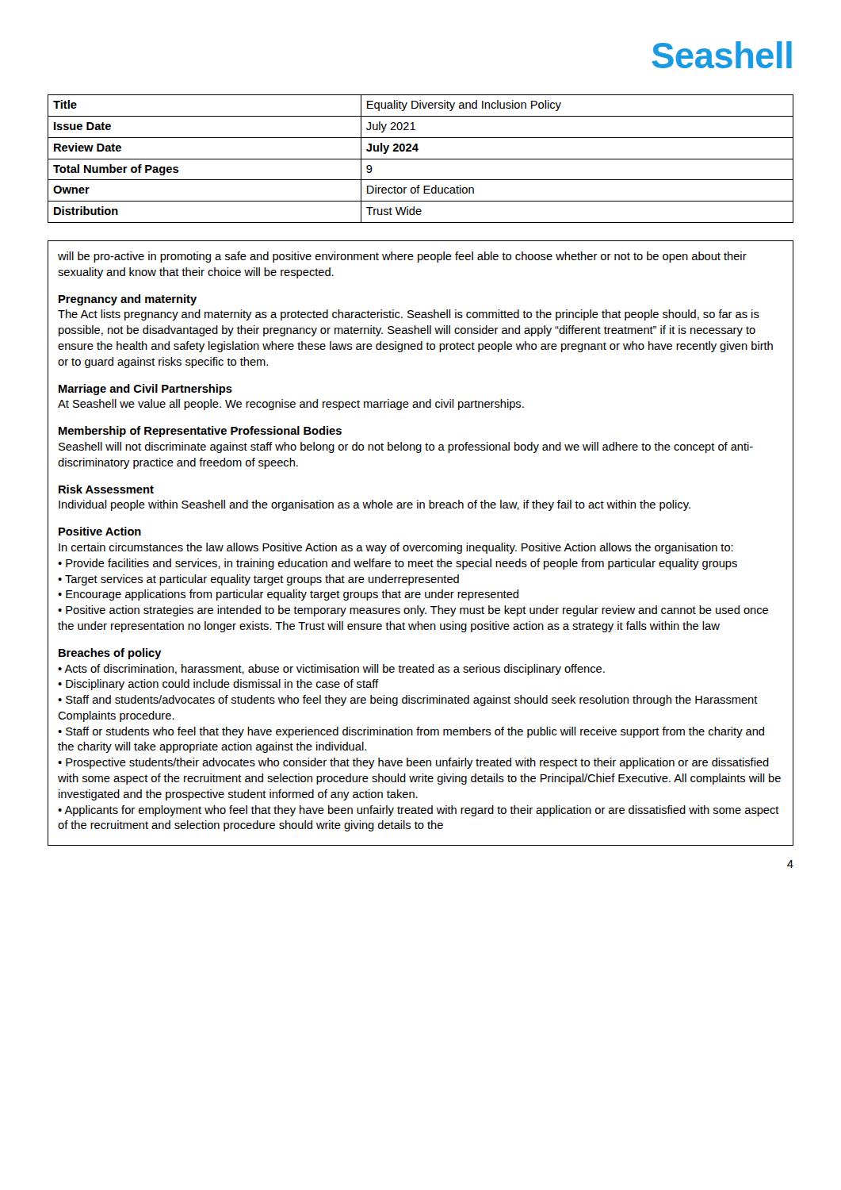Seashell
| Title | Equality Diversity and Inclusion Policy |
| Issue Date | July 2021 |
| Review Date | July 2024 |
| Total Number of Pages | 9 |
| Owner | Director of Education |
| Distribution | Trust Wide |
will be pro-active in promoting a safe and positive environment where people feel able to choose whether or not to be open about their sexuality and know that their choice will be respected.
Pregnancy and maternity
The Act lists pregnancy and maternity as a protected characteristic. Seashell is committed to the principle that people should, so far as is possible, not be disadvantaged by their pregnancy or maternity. Seashell will consider and apply “different treatment” if it is necessary to ensure the health and safety legislation where these laws are designed to protect people who are pregnant or who have recently given birth or to guard against risks specific to them.
Marriage and Civil Partnerships
At Seashell we value all people. We recognise and respect marriage and civil partnerships.
Membership of Representative Professional Bodies
Seashell will not discriminate against staff who belong or do not belong to a professional body and we will adhere to the concept of anti-discriminatory practice and freedom of speech.
Risk Assessment
Individual people within Seashell and the organisation as a whole are in breach of the law, if they fail to act within the policy.
Positive Action
In certain circumstances the law allows Positive Action as a way of overcoming inequality. Positive Action allows the organisation to:
• Provide facilities and services, in training education and welfare to meet the special needs of people from particular equality groups
• Target services at particular equality target groups that are underrepresented
• Encourage applications from particular equality target groups that are under represented
• Positive action strategies are intended to be temporary measures only. They must be kept under regular review and cannot be used once the under representation no longer exists. The Trust will ensure that when using positive action as a strategy it falls within the law
Breaches of policy
• Acts of discrimination, harassment, abuse or victimisation will be treated as a serious disciplinary offence.
• Disciplinary action could include dismissal in the case of staff
• Staff and students/advocates of students who feel they are being discriminated against should seek resolution through the Harassment Complaints procedure.
• Staff or students who feel that they have experienced discrimination from members of the public will receive support from the charity and the charity will take appropriate action against the individual.
• Prospective students/their advocates who consider that they have been unfairly treated with respect to their application or are dissatisfied with some aspect of the recruitment and selection procedure should write giving details to the Principal/Chief Executive. All complaints will be investigated and the prospective student informed of any action taken.
• Applicants for employment who feel that they have been unfairly treated with regard to their application or are dissatisfied with some aspect of the recruitment and selection procedure should write giving details to the
4